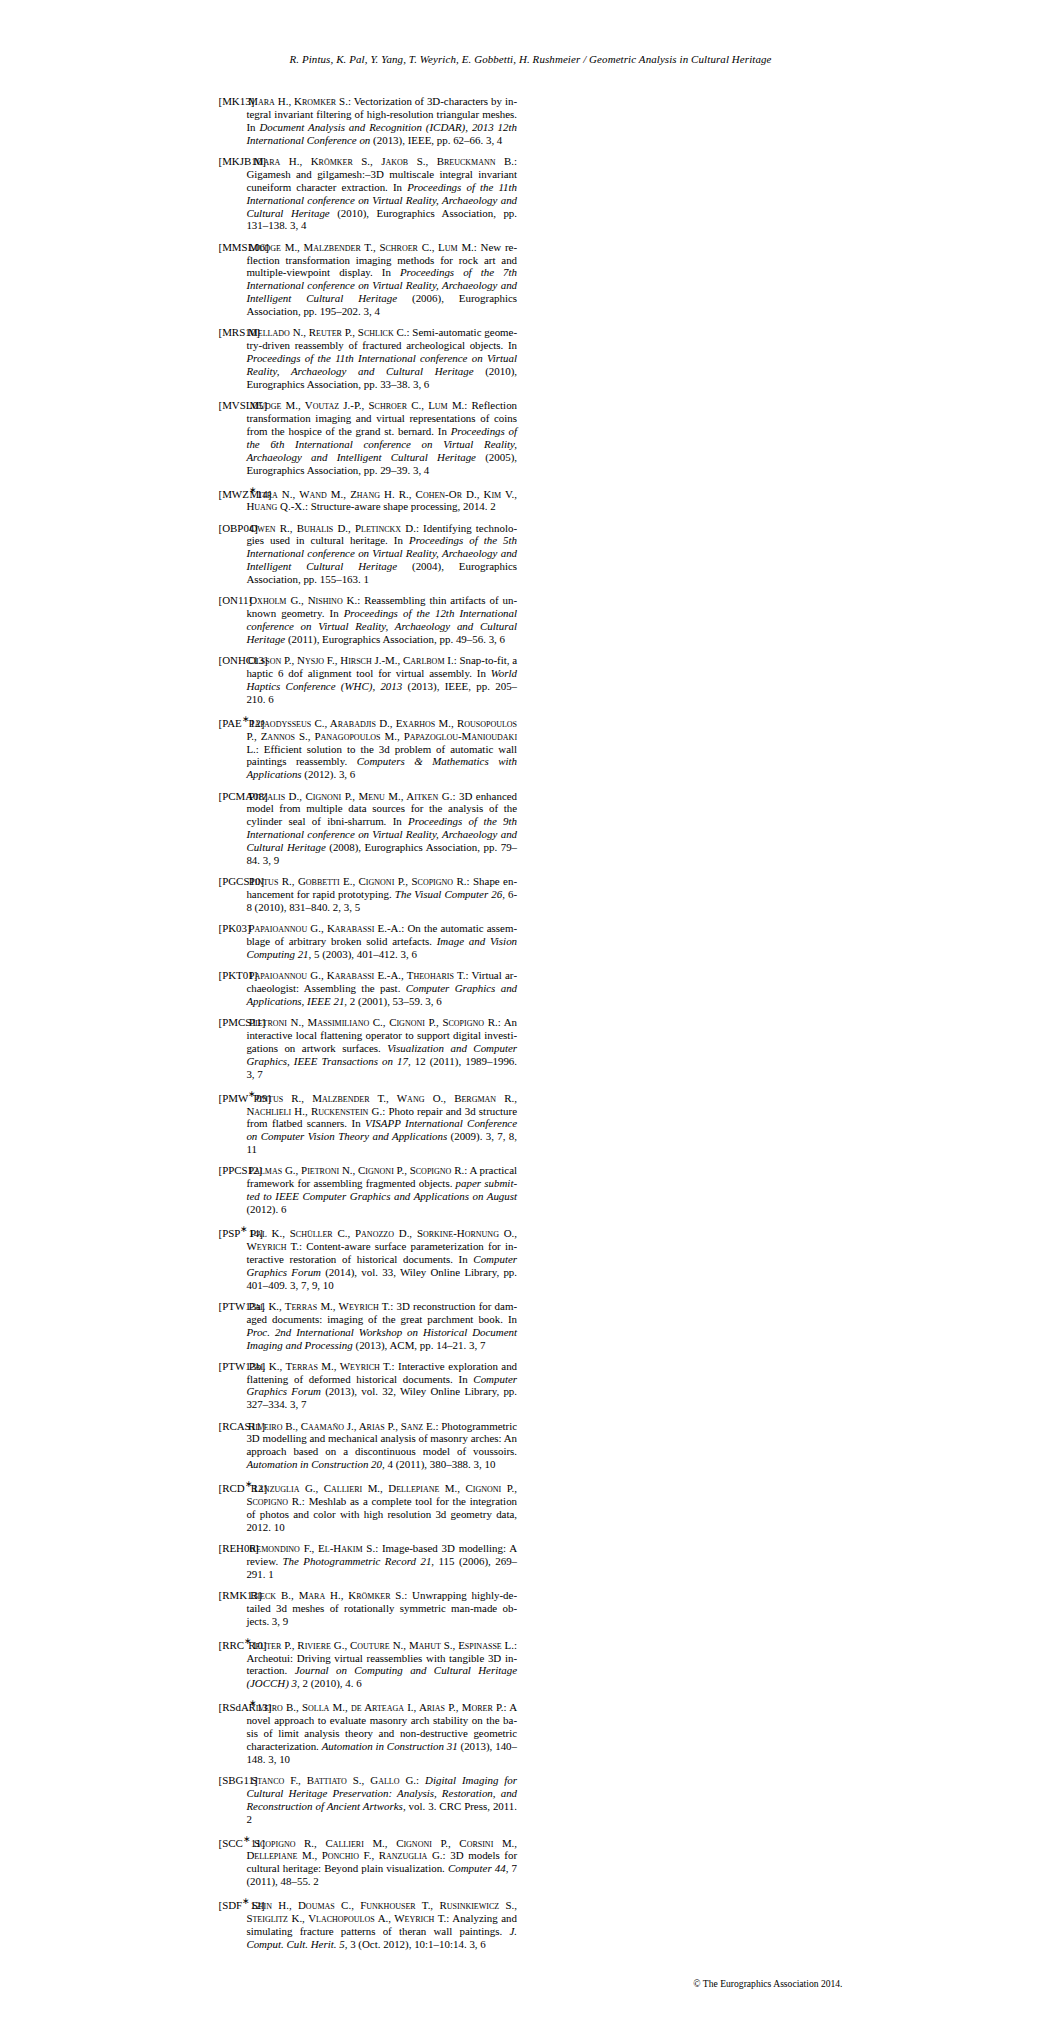R. Pintus, K. Pal, Y. Yang, T. Weyrich, E. Gobbetti, H. Rushmeier / Geometric Analysis in Cultural Heritage
[MK13] Mara H., Kromker S.: Vectorization of 3D-characters by integral invariant filtering of high-resolution triangular meshes. In Document Analysis and Recognition (ICDAR), 2013 12th International Conference on (2013), IEEE, pp. 62–66. 3, 4
[MKJB10] Mara H., Krömker S., Jakob S., Breuckmann B.: Gigamesh and gilgamesh:–3D multiscale integral invariant cuneiform character extraction. In Proceedings of the 11th International conference on Virtual Reality, Archaeology and Cultural Heritage (2010), Eurographics Association, pp. 131–138. 3, 4
[MMSL06] Mudge M., Malzbender T., Schroer C., Lum M.: New reflection transformation imaging methods for rock art and multiple-viewpoint display. In Proceedings of the 7th International conference on Virtual Reality, Archaeology and Intelligent Cultural Heritage (2006), Eurographics Association, pp. 195–202. 3, 4
[MRS10] Mellado N., Reuter P., Schlick C.: Semi-automatic geometry-driven reassembly of fractured archeological objects. In Proceedings of the 11th International conference on Virtual Reality, Archaeology and Cultural Heritage (2010), Eurographics Association, pp. 33–38. 3, 6
[MVSL05] Mudge M., Voutaz J.-P., Schroer C., Lum M.: Reflection transformation imaging and virtual representations of coins from the hospice of the grand st. bernard. In Proceedings of the 6th International conference on Virtual Reality, Archaeology and Intelligent Cultural Heritage (2005), Eurographics Association, pp. 29–39. 3, 4
[MWZ∗14] Mitra N., Wand M., Zhang H. R., Cohen-Or D., Kim V., Huang Q.-X.: Structure-aware shape processing, 2014. 2
[OBP04] Owen R., Buhalis D., Pletinckx D.: Identifying technologies used in cultural heritage. In Proceedings of the 5th International conference on Virtual Reality, Archaeology and Intelligent Cultural Heritage (2004), Eurographics Association, pp. 155–163. 1
[ON11] Oxholm G., Nishino K.: Reassembling thin artifacts of unknown geometry. In Proceedings of the 12th International conference on Virtual Reality, Archaeology and Cultural Heritage (2011), Eurographics Association, pp. 49–56. 3, 6
[ONHC13] Olsson P., Nysjo F., Hirsch J.-M., Carlbom I.: Snap-to-fit, a haptic 6 dof alignment tool for virtual assembly. In World Haptics Conference (WHC), 2013 (2013), IEEE, pp. 205–210. 6
[PAE∗12] Papaodysseus C., Arabadjis D., Exarhos M., Rousopoulos P., Zannos S., Panagopoulos M., Papazoglou-Manioudaki L.: Efficient solution to the 3d problem of automatic wall paintings reassembly. Computers & Mathematics with Applications (2012). 3, 6
[PCMA08] Pitzalis D., Cignoni P., Menu M., Aitken G.: 3D enhanced model from multiple data sources for the analysis of the cylinder seal of ibni-sharrum. In Proceedings of the 9th International conference on Virtual Reality, Archaeology and Cultural Heritage (2008), Eurographics Association, pp. 79–84. 3, 9
[PGCS10] Pintus R., Gobbetti E., Cignoni P., Scopigno R.: Shape enhancement for rapid prototyping. The Visual Computer 26, 6-8 (2010), 831–840. 2, 3, 5
[PK03] Papaioannou G., Karabassi E.-A.: On the automatic assemblage of arbitrary broken solid artefacts. Image and Vision Computing 21, 5 (2003), 401–412. 3, 6
[PKT01] Papaioannou G., Karabassi E.-A., Theoharis T.: Virtual archaeologist: Assembling the past. Computer Graphics and Applications, IEEE 21, 2 (2001), 53–59. 3, 6
[PMCS11] Pietroni N., Massimiliano C., Cignoni P., Scopigno R.: An interactive local flattening operator to support digital investigations on artwork surfaces. Visualization and Computer Graphics, IEEE Transactions on 17, 12 (2011), 1989–1996. 3, 7
[PMW∗09] Pintus R., Malzbender T., Wang O., Bergman R., Nachlieli H., Ruckenstein G.: Photo repair and 3d structure from flatbed scanners. In VISAPP International Conference on Computer Vision Theory and Applications (2009). 3, 7, 8, 11
[PPCS12] Palmas G., Pietroni N., Cignoni P., Scopigno R.: A practical framework for assembling fragmented objects. paper submitted to IEEE Computer Graphics and Applications on August (2012). 6
[PSP∗14] Pal K., Schüller C., Panozzo D., Sorkine-Hornung O., Weyrich T.: Content-aware surface parameterization for interactive restoration of historical documents. In Computer Graphics Forum (2014), vol. 33, Wiley Online Library, pp. 401–409. 3, 7, 9, 10
[PTW13a] Pal K., Terras M., Weyrich T.: 3D reconstruction for damaged documents: imaging of the great parchment book. In Proc. 2nd International Workshop on Historical Document Imaging and Processing (2013), ACM, pp. 14–21. 3, 7
[PTW13b] Pal K., Terras M., Weyrich T.: Interactive exploration and flattening of deformed historical documents. In Computer Graphics Forum (2013), vol. 32, Wiley Online Library, pp. 327–334. 3, 7
[RCAS11] Riveiro B., Caamaño J., Arias P., Sanz E.: Photogrammetric 3D modelling and mechanical analysis of masonry arches: An approach based on a discontinuous model of voussoirs. Automation in Construction 20, 4 (2011), 380–388. 3, 10
[RCD∗12] Ranzuglia G., Callieri M., Dellepiane M., Cignoni P., Scopigno R.: Meshlab as a complete tool for the integration of photos and color with high resolution 3d geometry data, 2012. 10
[REH06] Remondino F., El-Hakim S.: Image-based 3D modelling: A review. The Photogrammetric Record 21, 115 (2006), 269–291. 1
[RMK13] Rieck B., Mara H., Krömker S.: Unwrapping highly-detailed 3d meshes of rotationally symmetric man-made objects. 3, 9
[RRC∗10] Reuter P., Riviere G., Couture N., Mahut S., Espinasse L.: Archeotui: Driving virtual reassemblies with tangible 3D interaction. Journal on Computing and Cultural Heritage (JOCCH) 3, 2 (2010), 4. 6
[RSdA∗13] Riveiro B., Solla M., de Arteaga I., Arias P., Morer P.: A novel approach to evaluate masonry arch stability on the basis of limit analysis theory and non-destructive geometric characterization. Automation in Construction 31 (2013), 140–148. 3, 10
[SBG11] Stanco F., Battiato S., Gallo G.: Digital Imaging for Cultural Heritage Preservation: Analysis, Restoration, and Reconstruction of Ancient Artworks, vol. 3. CRC Press, 2011. 2
[SCC∗11] Scopigno R., Callieri M., Cignoni P., Corsini M., Dellepiane M., Ponchio F., Ranzuglia G.: 3D models for cultural heritage: Beyond plain visualization. Computer 44, 7 (2011), 48–55. 2
[SDF∗12] Shin H., Doumas C., Funkhouser T., Rusinkiewicz S., Steiglitz K., Vlachopoulos A., Weyrich T.: Analyzing and simulating fracture patterns of theran wall paintings. J. Comput. Cult. Herit. 5, 3 (Oct. 2012), 10:1–10:14. 3, 6
© The Eurographics Association 2014.